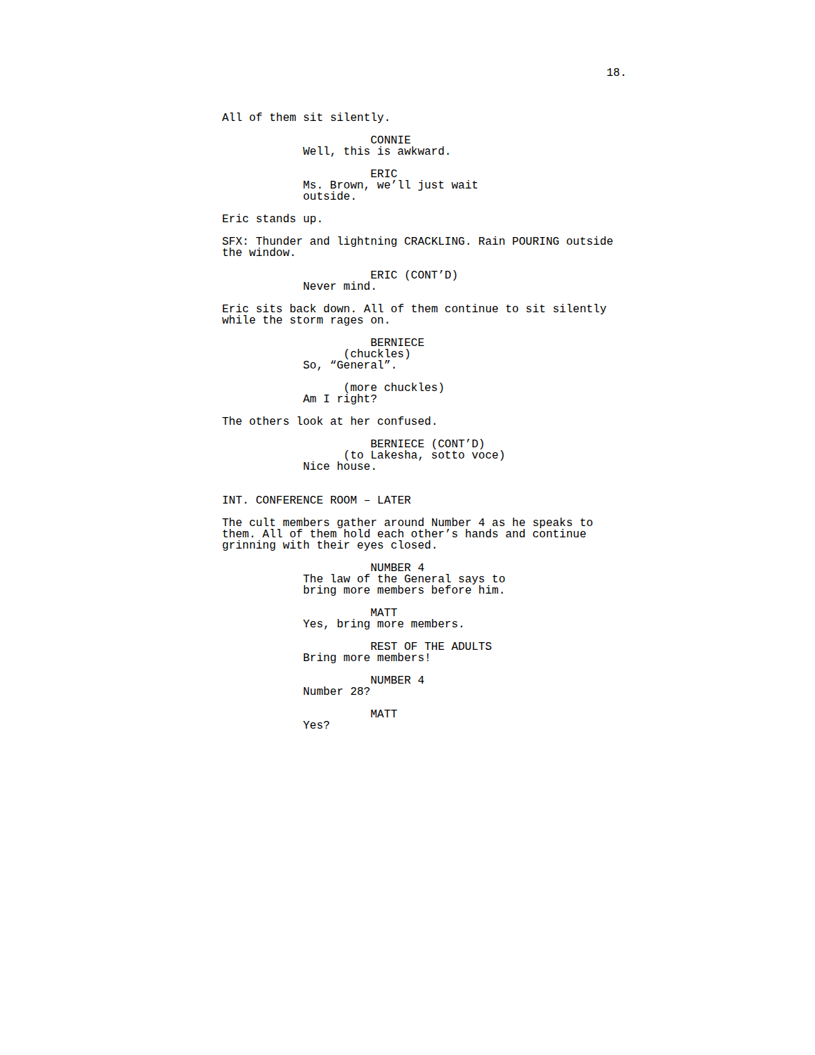18.
All of them sit silently.
CONNIE
Well, this is awkward.
ERIC
Ms. Brown, we’ll just wait outside.
Eric stands up.
SFX: Thunder and lightning CRACKLING. Rain POURING outside the window.
ERIC (CONT’D)
Never mind.
Eric sits back down. All of them continue to sit silently while the storm rages on.
BERNIECE
(chuckles)
So, “General”.
(more chuckles)
Am I right?
The others look at her confused.
BERNIECE (CONT’D)
(to Lakesha, sotto voce)
Nice house.
INT. CONFERENCE ROOM – LATER
The cult members gather around Number 4 as he speaks to them. All of them hold each other’s hands and continue grinning with their eyes closed.
NUMBER 4
The law of the General says to bring more members before him.
MATT
Yes, bring more members.
REST OF THE ADULTS
Bring more members!
NUMBER 4
Number 28?
MATT
Yes?